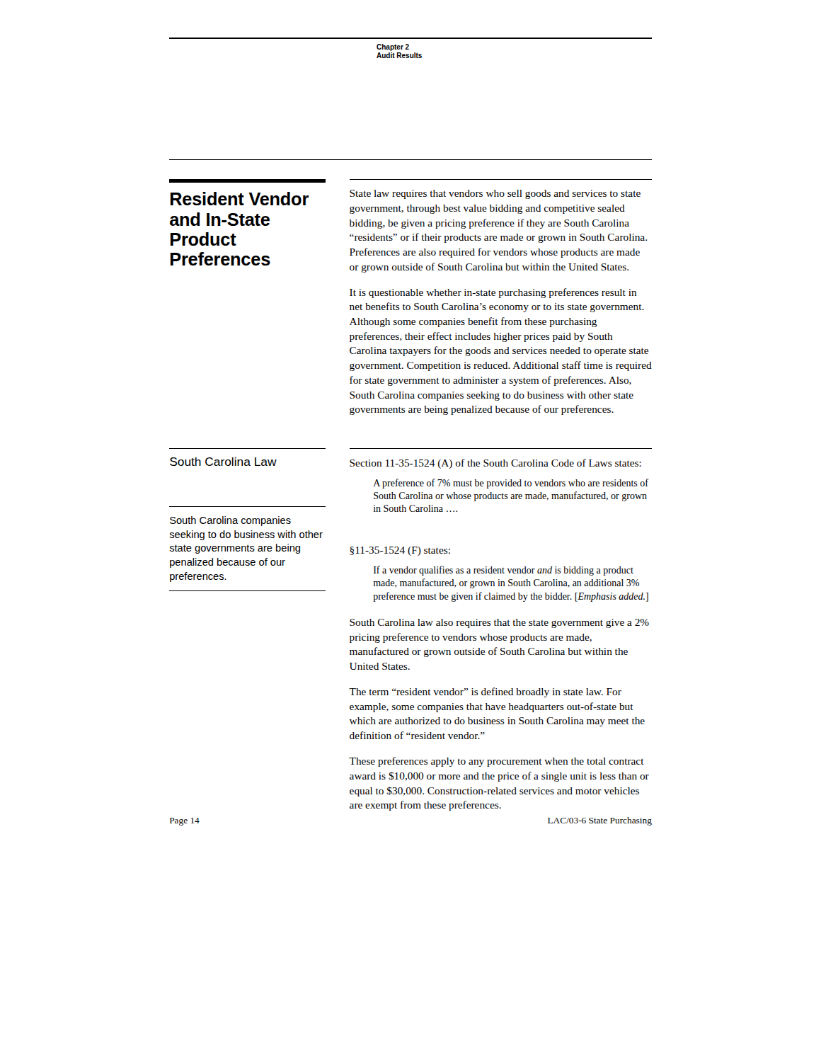Chapter 2
Audit Results
Resident Vendor and In-State Product Preferences
State law requires that vendors who sell goods and services to state government, through best value bidding and competitive sealed bidding, be given a pricing preference if they are South Carolina “residents” or if their products are made or grown in South Carolina. Preferences are also required for vendors whose products are made or grown outside of South Carolina but within the United States.
It is questionable whether in-state purchasing preferences result in net benefits to South Carolina’s economy or to its state government. Although some companies benefit from these purchasing preferences, their effect includes higher prices paid by South Carolina taxpayers for the goods and services needed to operate state government. Competition is reduced. Additional staff time is required for state government to administer a system of preferences. Also, South Carolina companies seeking to do business with other state governments are being penalized because of our preferences.
South Carolina Law
South Carolina companies seeking to do business with other state governments are being penalized because of our preferences.
Section 11-35-1524 (A) of the South Carolina Code of Laws states:
A preference of 7% must be provided to vendors who are residents of South Carolina or whose products are made, manufactured, or grown in South Carolina ….
§11-35-1524 (F) states:
If a vendor qualifies as a resident vendor and is bidding a product made, manufactured, or grown in South Carolina, an additional 3% preference must be given if claimed by the bidder. [Emphasis added.]
South Carolina law also requires that the state government give a 2% pricing preference to vendors whose products are made, manufactured or grown outside of South Carolina but within the United States.
The term “resident vendor” is defined broadly in state law. For example, some companies that have headquarters out-of-state but which are authorized to do business in South Carolina may meet the definition of “resident vendor.”
These preferences apply to any procurement when the total contract award is $10,000 or more and the price of a single unit is less than or equal to $30,000. Construction-related services and motor vehicles are exempt from these preferences.
Page 14
LAC/03-6 State Purchasing